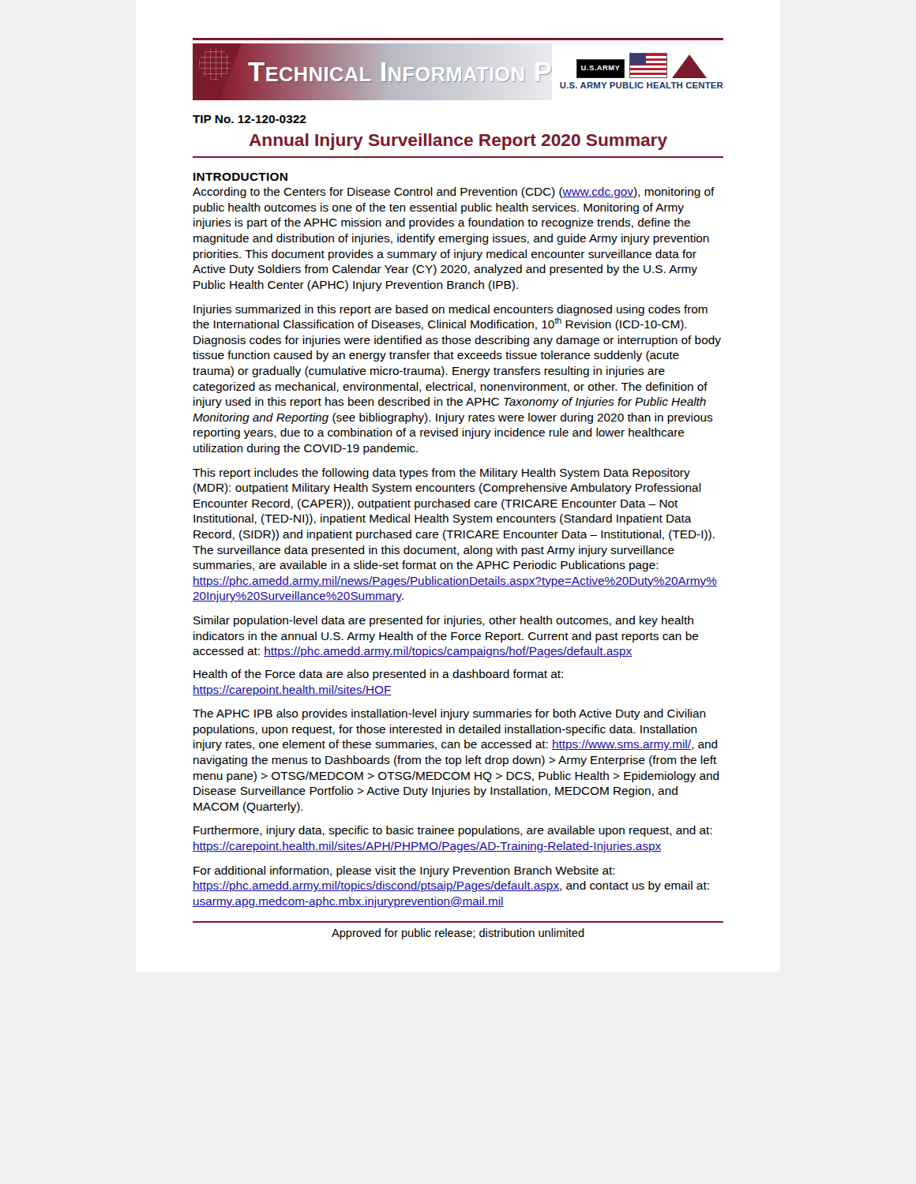TECHNICAL INFORMATION PAPER
U.S.ARMY
U.S. ARMY PUBLIC HEALTH CENTER
TIP No. 12-120-0322
Annual Injury Surveillance Report 2020 Summary
INTRODUCTION
According to the Centers for Disease Control and Prevention (CDC) (www.cdc.gov), monitoring of public health outcomes is one of the ten essential public health services. Monitoring of Army injuries is part of the APHC mission and provides a foundation to recognize trends, define the magnitude and distribution of injuries, identify emerging issues, and guide Army injury prevention priorities. This document provides a summary of injury medical encounter surveillance data for Active Duty Soldiers from Calendar Year (CY) 2020, analyzed and presented by the U.S. Army Public Health Center (APHC) Injury Prevention Branch (IPB).
Injuries summarized in this report are based on medical encounters diagnosed using codes from the International Classification of Diseases, Clinical Modification, 10th Revision (ICD-10-CM). Diagnosis codes for injuries were identified as those describing any damage or interruption of body tissue function caused by an energy transfer that exceeds tissue tolerance suddenly (acute trauma) or gradually (cumulative micro-trauma). Energy transfers resulting in injuries are categorized as mechanical, environmental, electrical, nonenvironment, or other. The definition of injury used in this report has been described in the APHC Taxonomy of Injuries for Public Health Monitoring and Reporting (see bibliography). Injury rates were lower during 2020 than in previous reporting years, due to a combination of a revised injury incidence rule and lower healthcare utilization during the COVID-19 pandemic.
This report includes the following data types from the Military Health System Data Repository (MDR): outpatient Military Health System encounters (Comprehensive Ambulatory Professional Encounter Record, (CAPER)), outpatient purchased care (TRICARE Encounter Data – Not Institutional, (TED-NI)), inpatient Medical Health System encounters (Standard Inpatient Data Record, (SIDR)) and inpatient purchased care (TRICARE Encounter Data – Institutional, (TED-I)). The surveillance data presented in this document, along with past Army injury surveillance summaries, are available in a slide-set format on the APHC Periodic Publications page:
https://phc.amedd.army.mil/news/Pages/PublicationDetails.aspx?type=Active%20Duty%20Army%20Injury%20Surveillance%20Summary.
Similar population-level data are presented for injuries, other health outcomes, and key health indicators in the annual U.S. Army Health of the Force Report. Current and past reports can be accessed at: https://phc.amedd.army.mil/topics/campaigns/hof/Pages/default.aspx
Health of the Force data are also presented in a dashboard format at:
https://carepoint.health.mil/sites/HOF
The APHC IPB also provides installation-level injury summaries for both Active Duty and Civilian populations, upon request, for those interested in detailed installation-specific data. Installation injury rates, one element of these summaries, can be accessed at: https://www.sms.army.mil/, and navigating the menus to Dashboards (from the top left drop down) > Army Enterprise (from the left menu pane) > OTSG/MEDCOM > OTSG/MEDCOM HQ > DCS, Public Health > Epidemiology and Disease Surveillance Portfolio > Active Duty Injuries by Installation, MEDCOM Region, and MACOM (Quarterly).
Furthermore, injury data, specific to basic trainee populations, are available upon request, and at:
https://carepoint.health.mil/sites/APH/PHPMO/Pages/AD-Training-Related-Injuries.aspx
For additional information, please visit the Injury Prevention Branch Website at:
https://phc.amedd.army.mil/topics/discond/ptsaip/Pages/default.aspx, and contact us by email at:
usarmy.apg.medcom-aphc.mbx.injuryprevention@mail.mil
Approved for public release; distribution unlimited